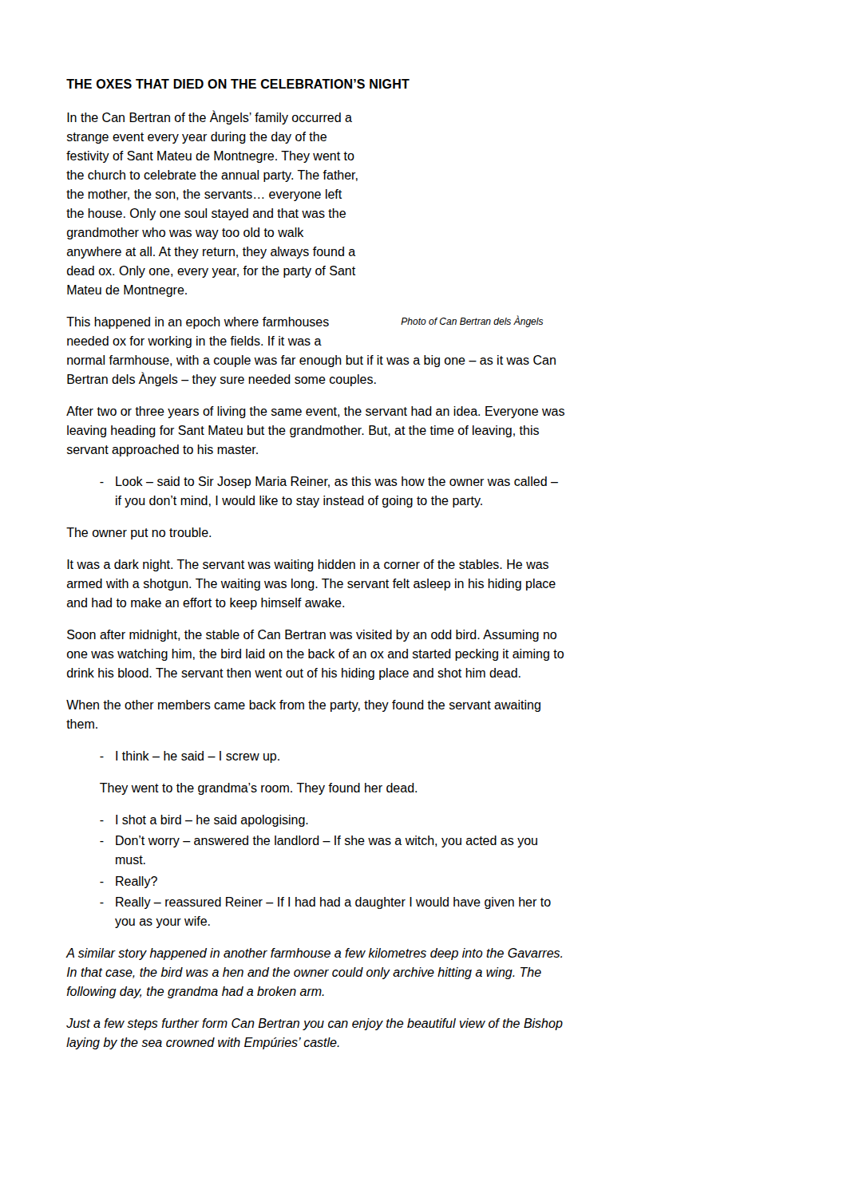The Oxes That Died on the Celebration’s Night
Photo of Can Bertran dels Àngels
In the Can Bertran of the Àngels’ family occurred a strange event every year during the day of the festivity of Sant Mateu de Montnegre. They went to the church to celebrate the annual party. The father, the mother, the son, the servants… everyone left the house. Only one soul stayed and that was the grandmother who was way too old to walk anywhere at all. At they return, they always found a dead ox. Only one, every year, for the party of Sant Mateu de Montnegre.
This happened in an epoch where farmhouses needed ox for working in the fields. If it was a normal farmhouse, with a couple was far enough but if it was a big one – as it was Can Bertran dels Àngels – they sure needed some couples.
After two or three years of living the same event, the servant had an idea. Everyone was leaving heading for Sant Mateu but the grandmother. But, at the time of leaving, this servant approached to his master.
Look – said to Sir Josep Maria Reiner, as this was how the owner was called – if you don’t mind, I would like to stay instead of going to the party.
The owner put no trouble.
It was a dark night. The servant was waiting hidden in a corner of the stables. He was armed with a shotgun. The waiting was long. The servant felt asleep in his hiding place and had to make an effort to keep himself awake.
Soon after midnight, the stable of Can Bertran was visited by an odd bird. Assuming no one was watching him, the bird laid on the back of an ox and started pecking it aiming to drink his blood. The servant then went out of his hiding place and shot him dead.
When the other members came back from the party, they found the servant awaiting them.
I think – he said – I screw up.
They went to the grandma’s room. They found her dead.
I shot a bird – he said apologising.
Don’t worry – answered the landlord – If she was a witch, you acted as you must.
Really?
Really – reassured Reiner – If I had had a daughter I would have given her to you as your wife.
A similar story happened in another farmhouse a few kilometres deep into the Gavarres. In that case, the bird was a hen and the owner could only archive hitting a wing. The following day, the grandma had a broken arm.
Just a few steps further form Can Bertran you can enjoy the beautiful view of the Bishop laying by the sea crowned with Empúries’ castle.